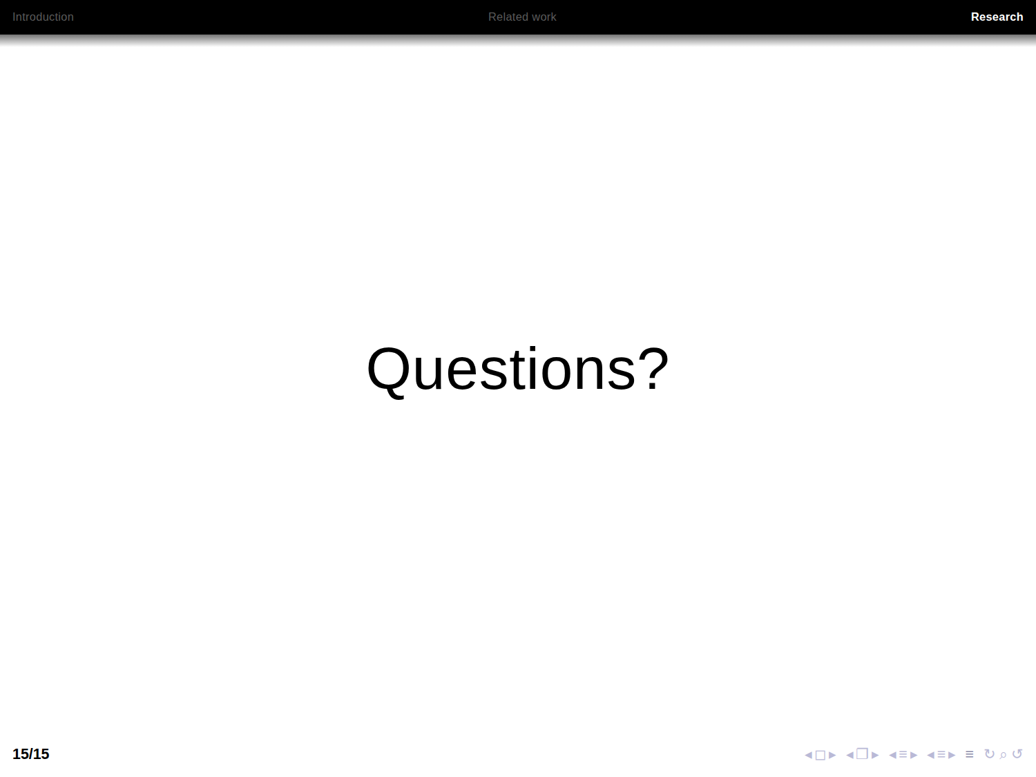Introduction Related work Research
Questions?
15/15 ◂ ◻ ▸ ◂ ❐ ▸ ◂ ≡ ▸ ◂ ≡ ▸ ≡ ↻ ⌕ ↺